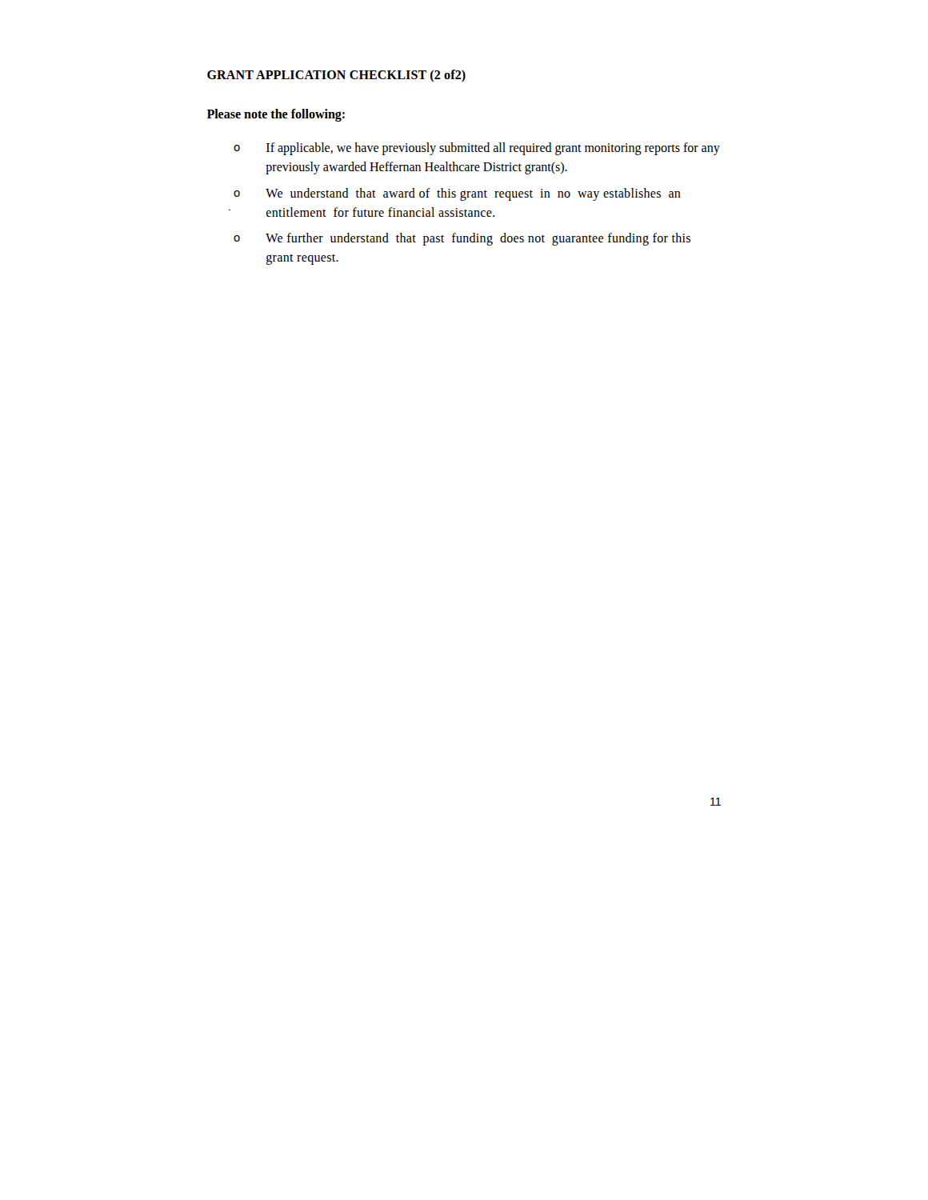GRANT APPLICATION CHECKLIST (2 of2)
Please note the following:
.
o
If applicable, we have previously submitted all required grant monitoring reports for any previously awarded Heffernan Healthcare District grant(s).
o
We understand that award of this grant request in no way establishes an entitlement for future financial assistance.
o
We further understand that past funding does not guarantee funding for this grant request.
11